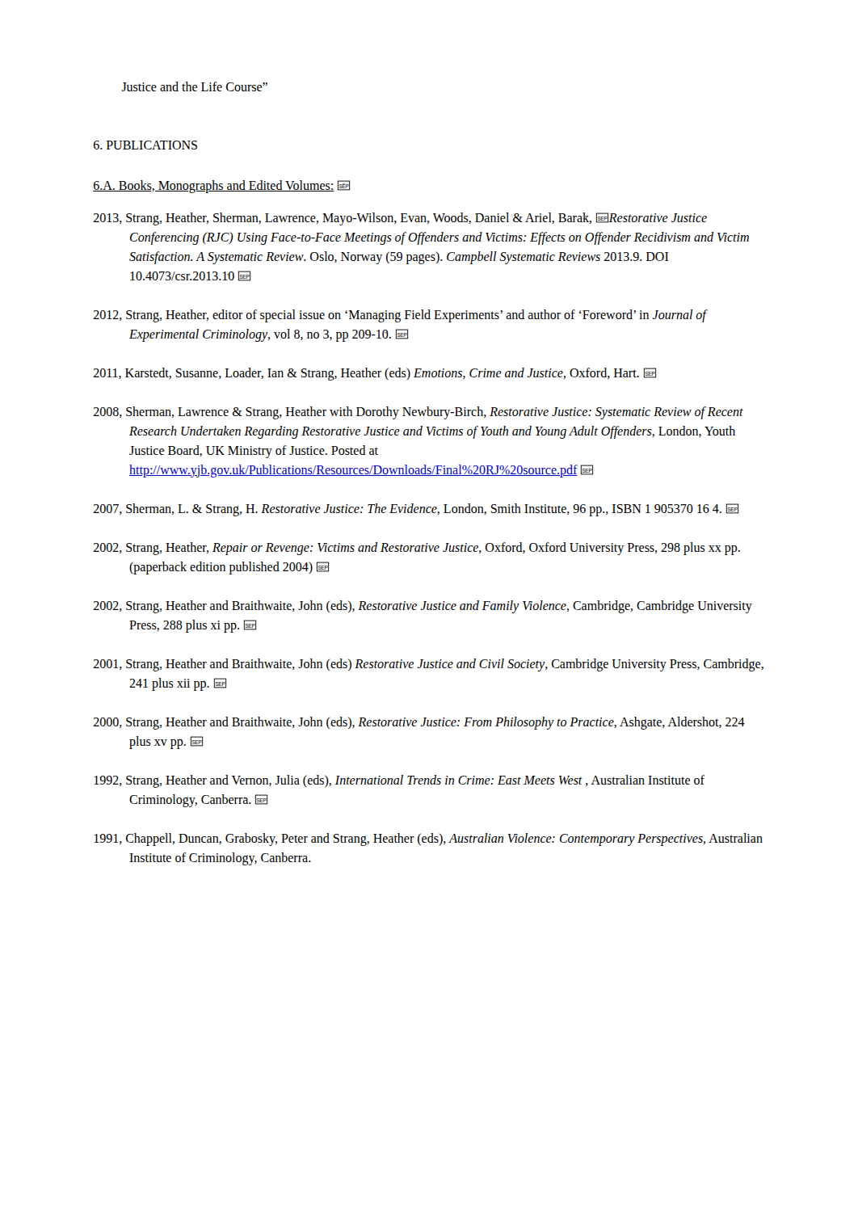Justice and the Life Course”
6. PUBLICATIONS
6.A. Books, Monographs and Edited Volumes: SEP
2013, Strang, Heather, Sherman, Lawrence, Mayo-Wilson, Evan, Woods, Daniel & Ariel, Barak, SEP Restorative Justice Conferencing (RJC) Using Face-to-Face Meetings of Offenders and Victims: Effects on Offender Recidivism and Victim Satisfaction. A Systematic Review. Oslo, Norway (59 pages). Campbell Systematic Reviews 2013.9. DOI 10.4073/csr.2013.10 SEP
2012, Strang, Heather, editor of special issue on ‘Managing Field Experiments’ and author of ‘Foreword’ in Journal of Experimental Criminology, vol 8, no 3, pp 209-10. SEP
2011, Karstedt, Susanne, Loader, Ian & Strang, Heather (eds) Emotions, Crime and Justice, Oxford, Hart. SEP
2008, Sherman, Lawrence & Strang, Heather with Dorothy Newbury-Birch, Restorative Justice: Systematic Review of Recent Research Undertaken Regarding Restorative Justice and Victims of Youth and Young Adult Offenders, London, Youth Justice Board, UK Ministry of Justice. Posted at http://www.yjb.gov.uk/Publications/Resources/Downloads/Final%20RJ%20source.pdf SEP
2007, Sherman, L. & Strang, H. Restorative Justice: The Evidence, London, Smith Institute, 96 pp., ISBN 1 905370 16 4. SEP
2002, Strang, Heather, Repair or Revenge: Victims and Restorative Justice, Oxford, Oxford University Press, 298 plus xx pp. (paperback edition published 2004) SEP
2002, Strang, Heather and Braithwaite, John (eds), Restorative Justice and Family Violence, Cambridge, Cambridge University Press, 288 plus xi pp. SEP
2001, Strang, Heather and Braithwaite, John (eds) Restorative Justice and Civil Society, Cambridge University Press, Cambridge, 241 plus xii pp. SEP
2000, Strang, Heather and Braithwaite, John (eds), Restorative Justice: From Philosophy to Practice, Ashgate, Aldershot, 224 plus xv pp. SEP
1992, Strang, Heather and Vernon, Julia (eds), International Trends in Crime: East Meets West , Australian Institute of Criminology, Canberra. SEP
1991, Chappell, Duncan, Grabosky, Peter and Strang, Heather (eds), Australian Violence: Contemporary Perspectives, Australian Institute of Criminology, Canberra.